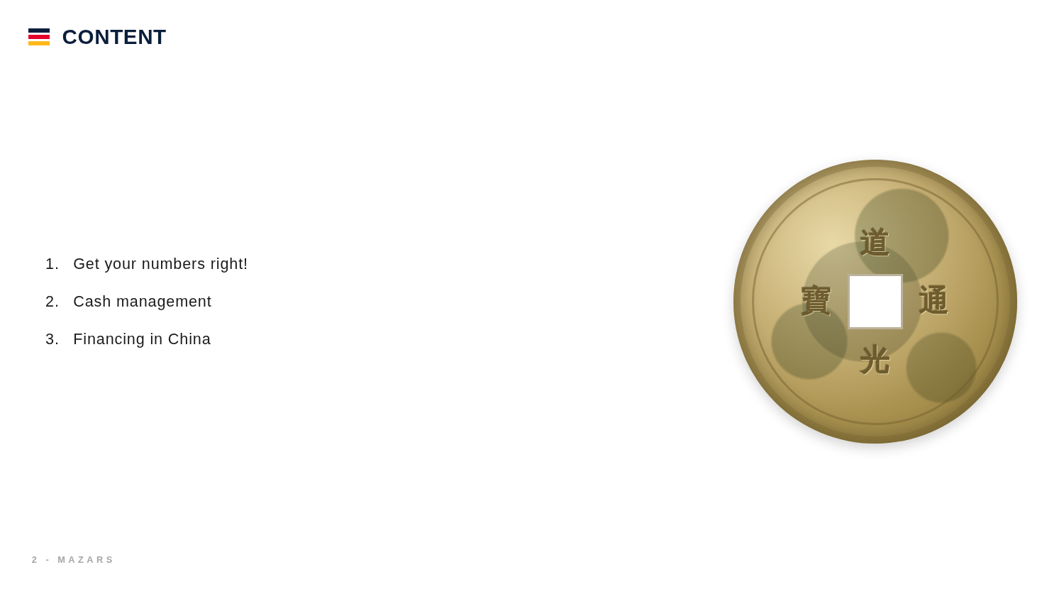Content
Get your numbers right!
Cash management
Financing in China
道 寶
通 光
2 - MAZARS